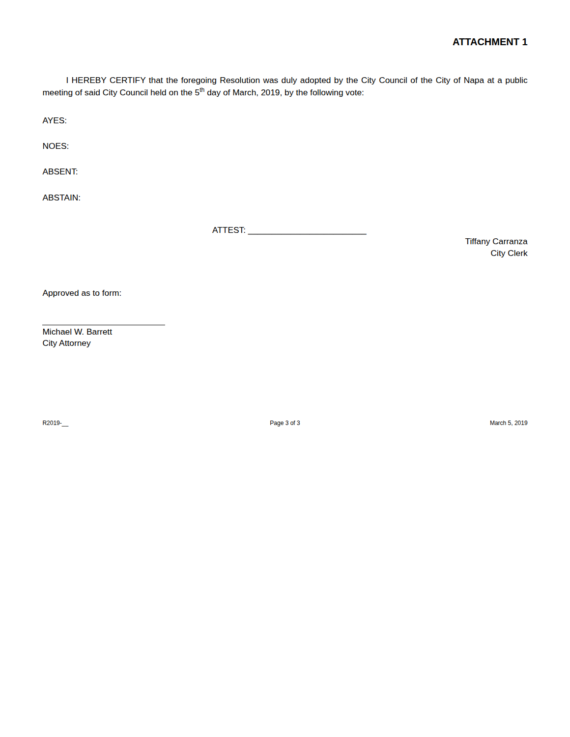ATTACHMENT 1
I HEREBY CERTIFY that the foregoing Resolution was duly adopted by the City Council of the City of Napa at a public meeting of said City Council held on the 5th day of March, 2019, by the following vote:
AYES:
NOES:
ABSENT:
ABSTAIN:
ATTEST: _________________________
Tiffany Carranza
City Clerk
Approved as to form:
Michael W. Barrett
City Attorney
R2019-__
Page 3 of 3
March 5, 2019